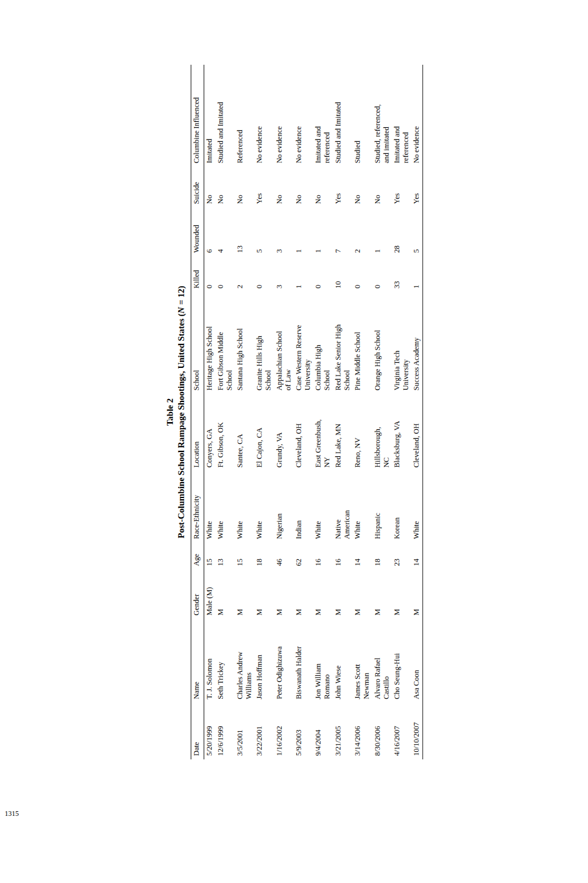Table 2 Post-Columbine School Rampage Shootings, United States (N = 12)
| Date | Name | Gender | Age | Race-Ethnicity | Location | School | Killed | Wounded | Suicide | Columbine Influenced |
| --- | --- | --- | --- | --- | --- | --- | --- | --- | --- | --- |
| 5/20/1999 | T. J. Solomon | Male (M) | 15 | White | Conyers, GA | Heritage High School | 0 | 6 | No | Imitated |
| 12/6/1999 | Seth Trickey | M | 13 | White | Ft. Gibson, OK | Fort Gibson Middle School | 0 | 4 | No | Studied and Imitated |
| 3/5/2001 | Charles Andrew Williams | M | 15 | White | Santee, CA | Santana High School | 2 | 13 | No | Referenced |
| 3/22/2001 | Jason Hoffman | M | 18 | White | El Cajon, CA | Granite Hills High School | 0 | 5 | Yes | No evidence |
| 1/16/2002 | Peter Odighizuwa | M | 46 | Nigerian | Grundy, VA | Appalachian School of Law | 3 | 3 | No | No evidence |
| 5/9/2003 | Biswanath Halder | M | 62 | Indian | Cleveland, OH | Case Western Reserve University | 1 | 1 | No | No evidence |
| 9/4/2004 | Jon William Romano | M | 16 | White | East Greenbush, NY | Columbia High School | 0 | 1 | No | Imitated and referenced |
| 3/21/2005 | John Wiese | M | 16 | Native American | Red Lake, MN | Red Lake Senior High School | 10 | 7 | Yes | Studied and Imitated |
| 3/14/2006 | James Scott Newman | M | 14 | White | Reno, NV | Pine Middle School | 0 | 2 | No | Studied |
| 8/30/2006 | Alvaro Rafael Castillo | M | 18 | Hispanic | Hillsborough, NC | Orange High School | 0 | 1 | No | Studied, referenced, and imitated |
| 4/16/2007 | Cho Seung-Hui | M | 23 | Korean | Blacksburg, VA | Virginia Tech University | 33 | 28 | Yes | Imitated and referenced |
| 10/10/2007 | Asa Coon | M | 14 | White | Cleveland, OH | Success Academy | 1 | 5 | Yes | No evidence |
1315